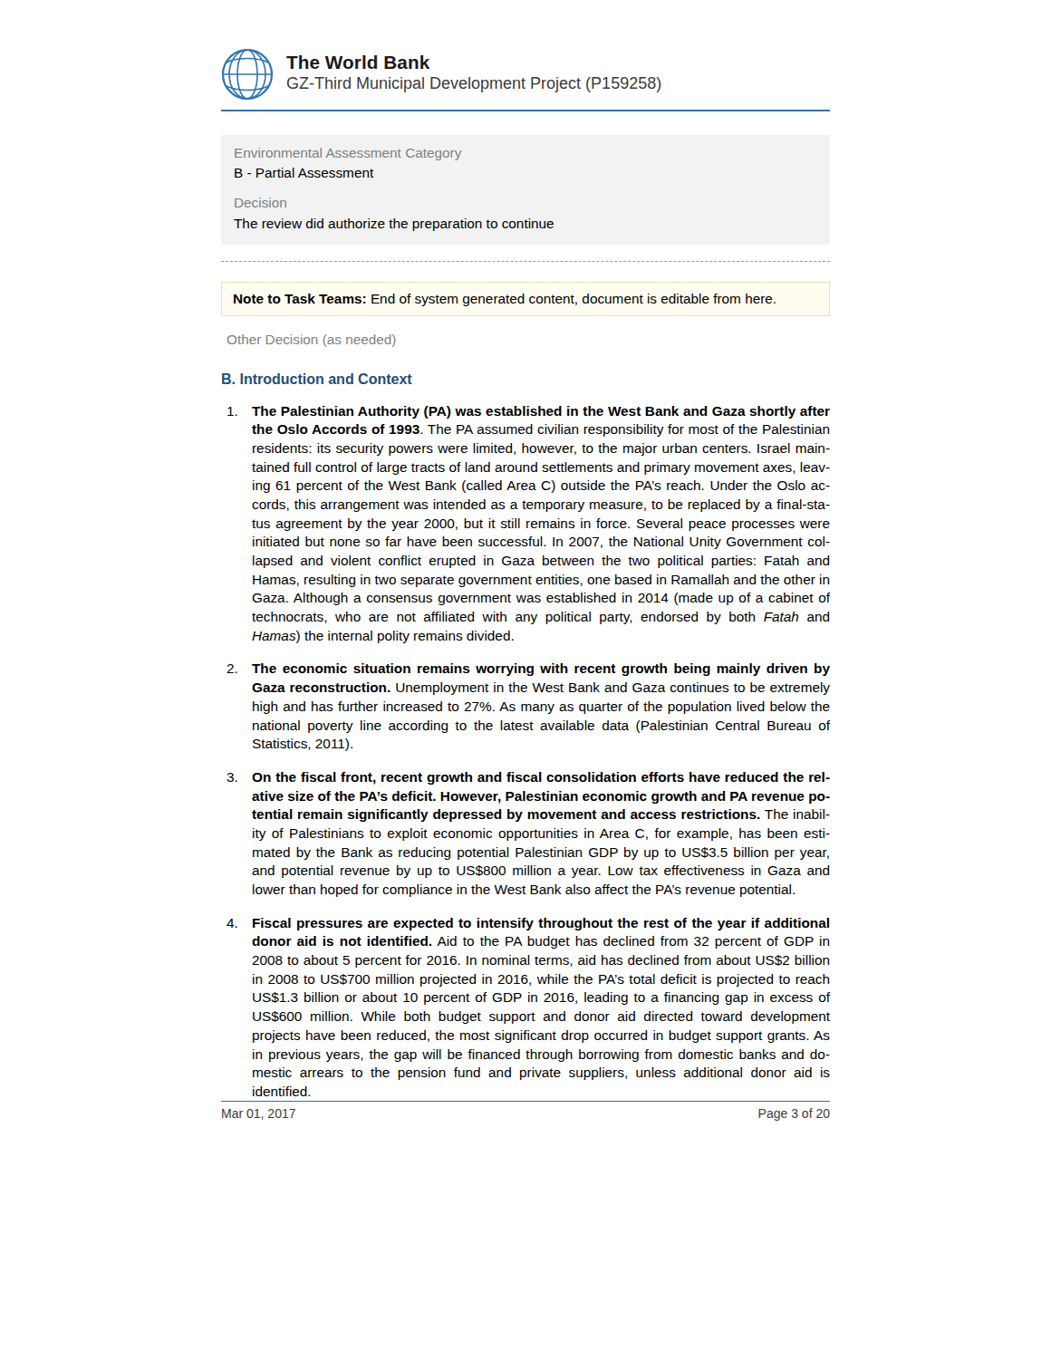The World Bank
GZ-Third Municipal Development Project (P159258)
Environmental Assessment Category
B - Partial Assessment
Decision
The review did authorize the preparation to continue
Note to Task Teams: End of system generated content, document is editable from here.
Other Decision (as needed)
B. Introduction and Context
The Palestinian Authority (PA) was established in the West Bank and Gaza shortly after the Oslo Accords of 1993. The PA assumed civilian responsibility for most of the Palestinian residents: its security powers were limited, however, to the major urban centers. Israel maintained full control of large tracts of land around settlements and primary movement axes, leaving 61 percent of the West Bank (called Area C) outside the PA’s reach. Under the Oslo accords, this arrangement was intended as a temporary measure, to be replaced by a final-status agreement by the year 2000, but it still remains in force. Several peace processes were initiated but none so far have been successful. In 2007, the National Unity Government collapsed and violent conflict erupted in Gaza between the two political parties: Fatah and Hamas, resulting in two separate government entities, one based in Ramallah and the other in Gaza. Although a consensus government was established in 2014 (made up of a cabinet of technocrats, who are not affiliated with any political party, endorsed by both Fatah and Hamas) the internal polity remains divided.
The economic situation remains worrying with recent growth being mainly driven by Gaza reconstruction. Unemployment in the West Bank and Gaza continues to be extremely high and has further increased to 27%. As many as quarter of the population lived below the national poverty line according to the latest available data (Palestinian Central Bureau of Statistics, 2011).
On the fiscal front, recent growth and fiscal consolidation efforts have reduced the relative size of the PA’s deficit. However, Palestinian economic growth and PA revenue potential remain significantly depressed by movement and access restrictions. The inability of Palestinians to exploit economic opportunities in Area C, for example, has been estimated by the Bank as reducing potential Palestinian GDP by up to US$3.5 billion per year, and potential revenue by up to US$800 million a year. Low tax effectiveness in Gaza and lower than hoped for compliance in the West Bank also affect the PA’s revenue potential.
Fiscal pressures are expected to intensify throughout the rest of the year if additional donor aid is not identified. Aid to the PA budget has declined from 32 percent of GDP in 2008 to about 5 percent for 2016. In nominal terms, aid has declined from about US$2 billion in 2008 to US$700 million projected in 2016, while the PA’s total deficit is projected to reach US$1.3 billion or about 10 percent of GDP in 2016, leading to a financing gap in excess of US$600 million. While both budget support and donor aid directed toward development projects have been reduced, the most significant drop occurred in budget support grants. As in previous years, the gap will be financed through borrowing from domestic banks and domestic arrears to the pension fund and private suppliers, unless additional donor aid is identified.
Mar 01, 2017 Page 3 of 20